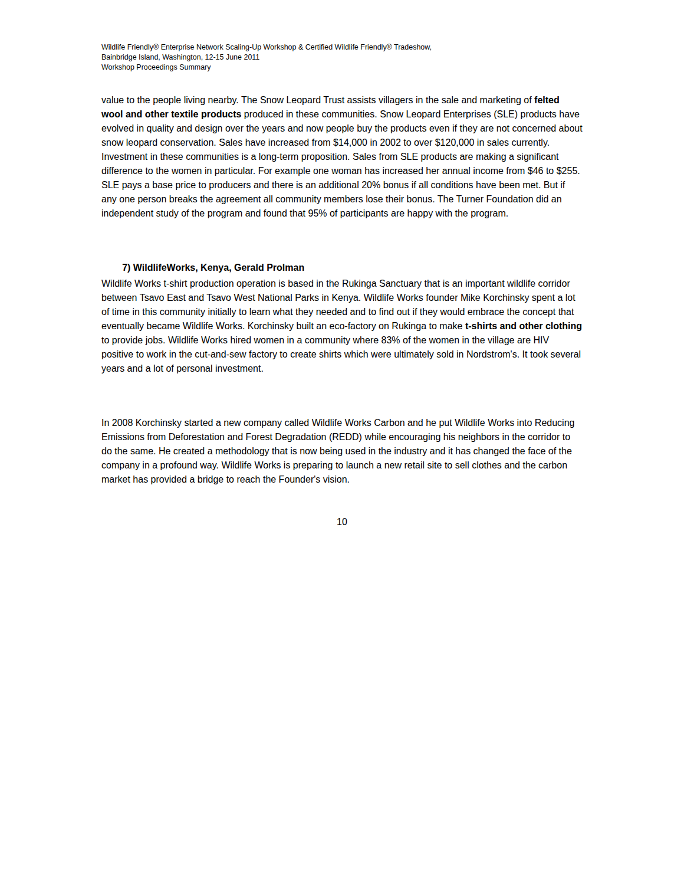Wildlife Friendly® Enterprise Network Scaling-Up Workshop & Certified Wildlife Friendly® Tradeshow,
Bainbridge Island, Washington, 12-15 June 2011
Workshop Proceedings Summary
value to the people living nearby. The Snow Leopard Trust assists villagers in the sale and marketing of felted wool and other textile products produced in these communities. Snow Leopard Enterprises (SLE) products have evolved in quality and design over the years and now people buy the products even if they are not concerned about snow leopard conservation. Sales have increased from $14,000 in 2002 to over $120,000 in sales currently. Investment in these communities is a long-term proposition. Sales from SLE products are making a significant difference to the women in particular. For example one woman has increased her annual income from $46 to $255. SLE pays a base price to producers and there is an additional 20% bonus if all conditions have been met. But if any one person breaks the agreement all community members lose their bonus. The Turner Foundation did an independent study of the program and found that 95% of participants are happy with the program.
7) WildlifeWorks, Kenya, Gerald Prolman
Wildlife Works t-shirt production operation is based in the Rukinga Sanctuary that is an important wildlife corridor between Tsavo East and Tsavo West National Parks in Kenya. Wildlife Works founder Mike Korchinsky spent a lot of time in this community initially to learn what they needed and to find out if they would embrace the concept that eventually became Wildlife Works. Korchinsky built an eco-factory on Rukinga to make t-shirts and other clothing to provide jobs. Wildlife Works hired women in a community where 83% of the women in the village are HIV positive to work in the cut-and-sew factory to create shirts which were ultimately sold in Nordstrom's. It took several years and a lot of personal investment.
In 2008 Korchinsky started a new company called Wildlife Works Carbon and he put Wildlife Works into Reducing Emissions from Deforestation and Forest Degradation (REDD) while encouraging his neighbors in the corridor to do the same. He created a methodology that is now being used in the industry and it has changed the face of the company in a profound way. Wildlife Works is preparing to launch a new retail site to sell clothes and the carbon market has provided a bridge to reach the Founder's vision.
10